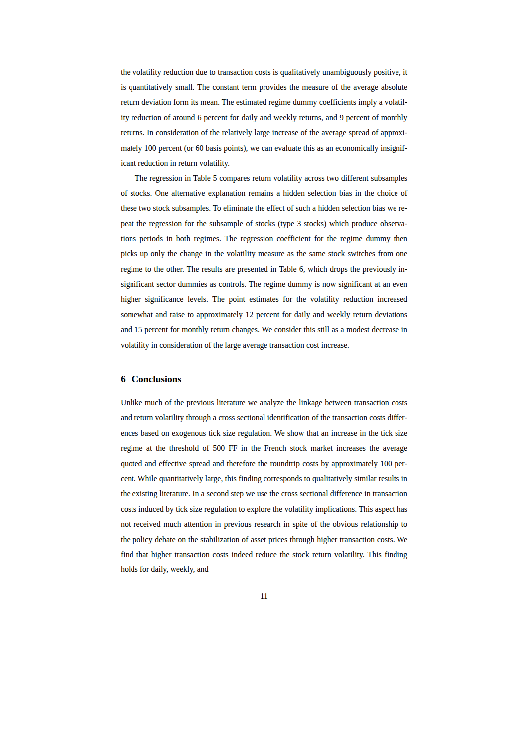the volatility reduction due to transaction costs is qualitatively unambiguously positive, it is quantitatively small. The constant term provides the measure of the average absolute return deviation form its mean. The estimated regime dummy coefficients imply a volatility reduction of around 6 percent for daily and weekly returns, and 9 percent of monthly returns. In consideration of the relatively large increase of the average spread of approximately 100 percent (or 60 basis points), we can evaluate this as an economically insignificant reduction in return volatility.
The regression in Table 5 compares return volatility across two different subsamples of stocks. One alternative explanation remains a hidden selection bias in the choice of these two stock subsamples. To eliminate the effect of such a hidden selection bias we repeat the regression for the subsample of stocks (type 3 stocks) which produce observations periods in both regimes. The regression coefficient for the regime dummy then picks up only the change in the volatility measure as the same stock switches from one regime to the other. The results are presented in Table 6, which drops the previously insignificant sector dummies as controls. The regime dummy is now significant at an even higher significance levels. The point estimates for the volatility reduction increased somewhat and raise to approximately 12 percent for daily and weekly return deviations and 15 percent for monthly return changes. We consider this still as a modest decrease in volatility in consideration of the large average transaction cost increase.
6 Conclusions
Unlike much of the previous literature we analyze the linkage between transaction costs and return volatility through a cross sectional identification of the transaction costs differences based on exogenous tick size regulation. We show that an increase in the tick size regime at the threshold of 500 FF in the French stock market increases the average quoted and effective spread and therefore the roundtrip costs by approximately 100 percent. While quantitatively large, this finding corresponds to qualitatively similar results in the existing literature. In a second step we use the cross sectional difference in transaction costs induced by tick size regulation to explore the volatility implications. This aspect has not received much attention in previous research in spite of the obvious relationship to the policy debate on the stabilization of asset prices through higher transaction costs. We find that higher transaction costs indeed reduce the stock return volatility. This finding holds for daily, weekly, and
11